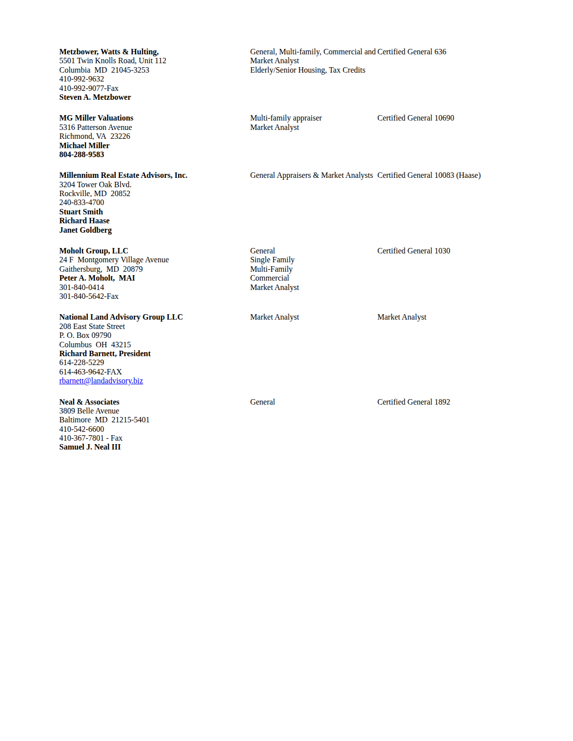| Metzbower, Watts & Hulting, 5501 Twin Knolls Road, Unit 112 Columbia MD 21045-3253 410-992-9632 410-992-9077-Fax Steven A. Metzbower | General, Multi-family, Commercial and Market Analyst Elderly/Senior Housing, Tax Credits | Certified General 636 |
| MG Miller Valuations 5316 Patterson Avenue Richmond, VA 23226 Michael Miller 804-288-9583 | Multi-family appraiser Market Analyst | Certified General 10690 |
| Millennium Real Estate Advisors, Inc. 3204 Tower Oak Blvd. Rockville, MD 20852 240-833-4700 Stuart Smith Richard Haase Janet Goldberg | General Appraisers & Market Analysts | Certified General 10083 (Haase) |
| Moholt Group, LLC 24 F Montgomery Village Avenue Gaithersburg, MD 20879 Peter A. Moholt, MAI 301-840-0414 301-840-5642-Fax | General Single Family Multi-Family Commercial Market Analyst | Certified General 1030 |
| National Land Advisory Group LLC 208 East State Street P. O. Box 09790 Columbus OH 43215 Richard Barnett, President 614-228-5229 614-463-9642-FAX rbarnett@landadvisory.biz | Market Analyst | Market Analyst |
| Neal & Associates 3809 Belle Avenue Baltimore MD 21215-5401 410-542-6600 410-367-7801 - Fax Samuel J. Neal III | General | Certified General 1892 |